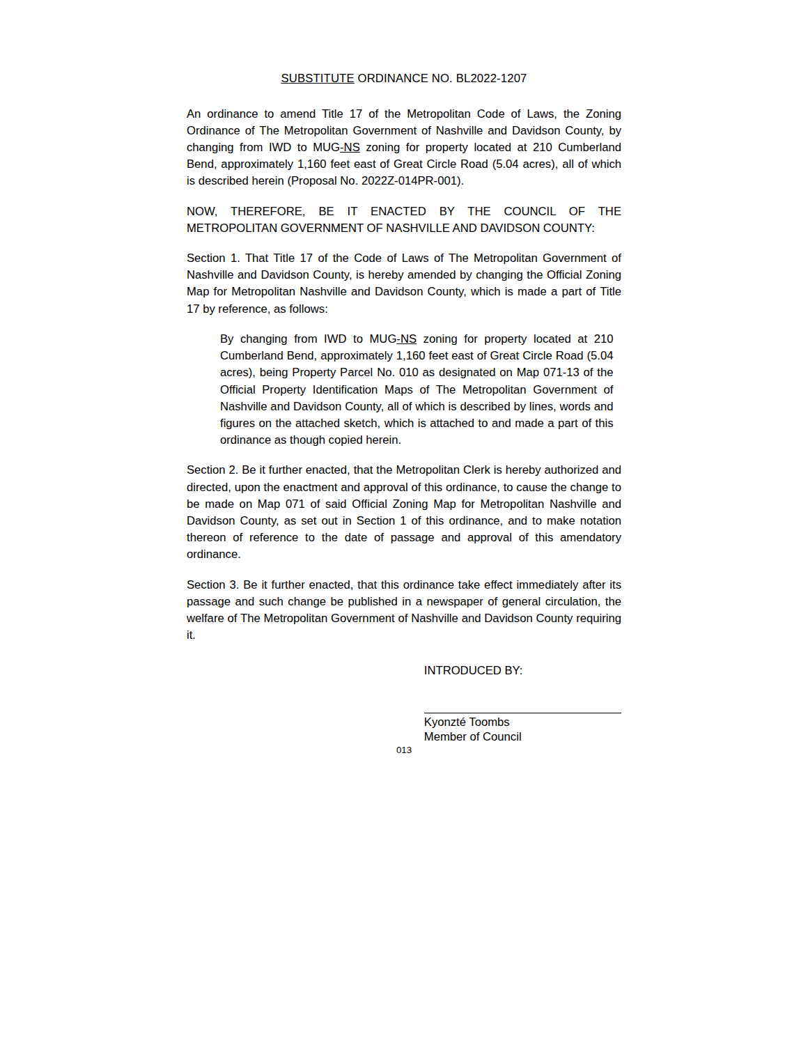SUBSTITUTE ORDINANCE NO. BL2022-1207
An ordinance to amend Title 17 of the Metropolitan Code of Laws, the Zoning Ordinance of The Metropolitan Government of Nashville and Davidson County, by changing from IWD to MUG-NS zoning for property located at 210 Cumberland Bend, approximately 1,160 feet east of Great Circle Road (5.04 acres), all of which is described herein (Proposal No. 2022Z-014PR-001).
NOW, THEREFORE, BE IT ENACTED BY THE COUNCIL OF THE METROPOLITAN GOVERNMENT OF NASHVILLE AND DAVIDSON COUNTY:
Section 1. That Title 17 of the Code of Laws of The Metropolitan Government of Nashville and Davidson County, is hereby amended by changing the Official Zoning Map for Metropolitan Nashville and Davidson County, which is made a part of Title 17 by reference, as follows:
By changing from IWD to MUG-NS zoning for property located at 210 Cumberland Bend, approximately 1,160 feet east of Great Circle Road (5.04 acres), being Property Parcel No. 010 as designated on Map 071-13 of the Official Property Identification Maps of The Metropolitan Government of Nashville and Davidson County, all of which is described by lines, words and figures on the attached sketch, which is attached to and made a part of this ordinance as though copied herein.
Section 2. Be it further enacted, that the Metropolitan Clerk is hereby authorized and directed, upon the enactment and approval of this ordinance, to cause the change to be made on Map 071 of said Official Zoning Map for Metropolitan Nashville and Davidson County, as set out in Section 1 of this ordinance, and to make notation thereon of reference to the date of passage and approval of this amendatory ordinance.
Section 3. Be it further enacted, that this ordinance take effect immediately after its passage and such change be published in a newspaper of general circulation, the welfare of The Metropolitan Government of Nashville and Davidson County requiring it.
INTRODUCED BY:
Kyonzté Toombs
Member of Council
013